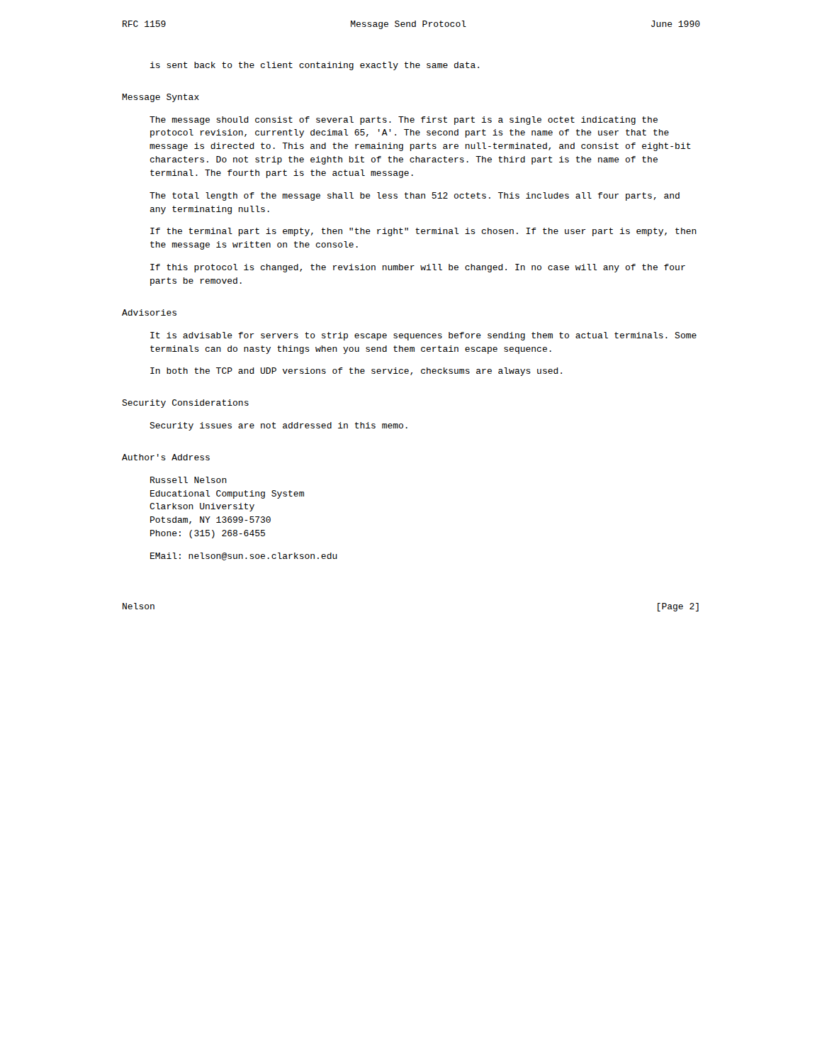RFC 1159 Message Send Protocol June 1990
is sent back to the client containing exactly the same data.
Message Syntax
The message should consist of several parts. The first part is a single octet indicating the protocol revision, currently decimal 65, 'A'. The second part is the name of the user that the message is directed to. This and the remaining parts are null-terminated, and consist of eight-bit characters. Do not strip the eighth bit of the characters. The third part is the name of the terminal. The fourth part is the actual message.
The total length of the message shall be less than 512 octets. This includes all four parts, and any terminating nulls.
If the terminal part is empty, then "the right" terminal is chosen. If the user part is empty, then the message is written on the console.
If this protocol is changed, the revision number will be changed. In no case will any of the four parts be removed.
Advisories
It is advisable for servers to strip escape sequences before sending them to actual terminals. Some terminals can do nasty things when you send them certain escape sequence.
In both the TCP and UDP versions of the service, checksums are always used.
Security Considerations
Security issues are not addressed in this memo.
Author's Address
Russell Nelson
Educational Computing System
Clarkson University
Potsdam, NY 13699-5730
Phone: (315) 268-6455
EMail: nelson@sun.soe.clarkson.edu
Nelson [Page 2]